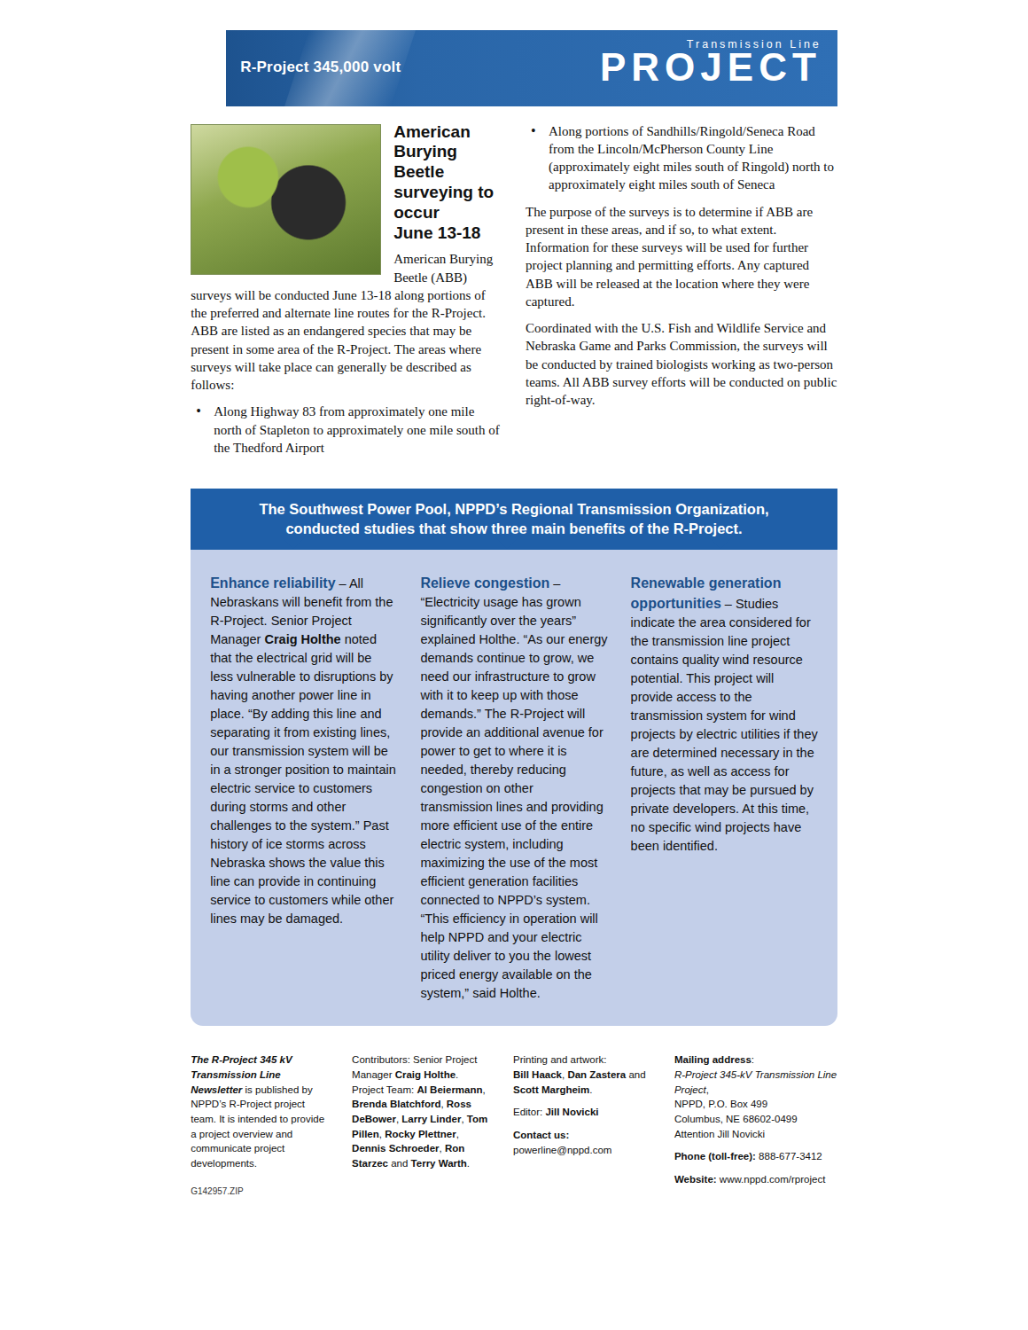R-Project 345,000 volt
Transmission Line
PROJECT
American Burying Beetle
surveying to occur
June 13-18
American Burying Beetle (ABB) surveys will be conducted June 13-18 along portions of the preferred and alternate line routes for the R-Project. ABB are listed as an endangered species that may be present in some area of the R-Project. The areas where surveys will take place can generally be described as follows:
Along Highway 83 from approximately one mile north of Stapleton to approximately one mile south of the Thedford Airport
Along portions of Sandhills/Ringold/Seneca Road from the Lincoln/McPherson County Line (approximately eight miles south of Ringold) north to approximately eight miles south of Seneca
The purpose of the surveys is to determine if ABB are present in these areas, and if so, to what extent. Information for these surveys will be used for further project planning and permitting efforts. Any captured ABB will be released at the location where they were captured.
Coordinated with the U.S. Fish and Wildlife Service and Nebraska Game and Parks Commission, the surveys will be conducted by trained biologists working as two-person teams. All ABB survey efforts will be conducted on public right-of-way.
The Southwest Power Pool, NPPD’s Regional Transmission Organization,
conducted studies that show three main benefits of the R-Project.
Enhance reliability – All Nebraskans will benefit from the R-Project. Senior Project Manager Craig Holthe noted that the electrical grid will be less vulnerable to disruptions by having another power line in place. “By adding this line and separating it from existing lines, our transmission system will be in a stronger position to maintain electric service to customers during storms and other challenges to the system.” Past history of ice storms across Nebraska shows the value this line can provide in continuing service to customers while other lines may be damaged.
Relieve congestion – “Electricity usage has grown significantly over the years” explained Holthe. “As our energy demands continue to grow, we need our infrastructure to grow with it to keep up with those demands.” The R-Project will provide an additional avenue for power to get to where it is needed, thereby reducing congestion on other transmission lines and providing more efficient use of the entire electric system, including maximizing the use of the most efficient generation facilities connected to NPPD’s system. “This efficiency in operation will help NPPD and your electric utility deliver to you the lowest priced energy available on the system,” said Holthe.
Renewable generation opportunities – Studies indicate the area considered for the transmission line project contains quality wind resource potential. This project will provide access to the transmission system for wind projects by electric utilities if they are determined necessary in the future, as well as access for projects that may be pursued by private developers. At this time, no specific wind projects have been identified.
The R-Project 345 kV Transmission Line Newsletter is published by NPPD’s R-Project project team. It is intended to provide a project overview and communicate project developments.
G142957.ZIP
Contributors: Senior Project Manager Craig Holthe.
Project Team: Al Beiermann, Brenda Blatchford, Ross DeBower, Larry Linder, Tom Pillen, Rocky Plettner, Dennis Schroeder, Ron Starzec and Terry Warth.
Printing and artwork:
Bill Haack, Dan Zastera and Scott Margheim.
Editor: Jill Novicki
Contact us:
powerline@nppd.com
Mailing address:
R-Project 345-kV Transmission Line Project,
NPPD, P.O. Box 499
Columbus, NE 68602-0499
Attention Jill Novicki
Phone (toll-free): 888-677-3412
Website: www.nppd.com/rproject